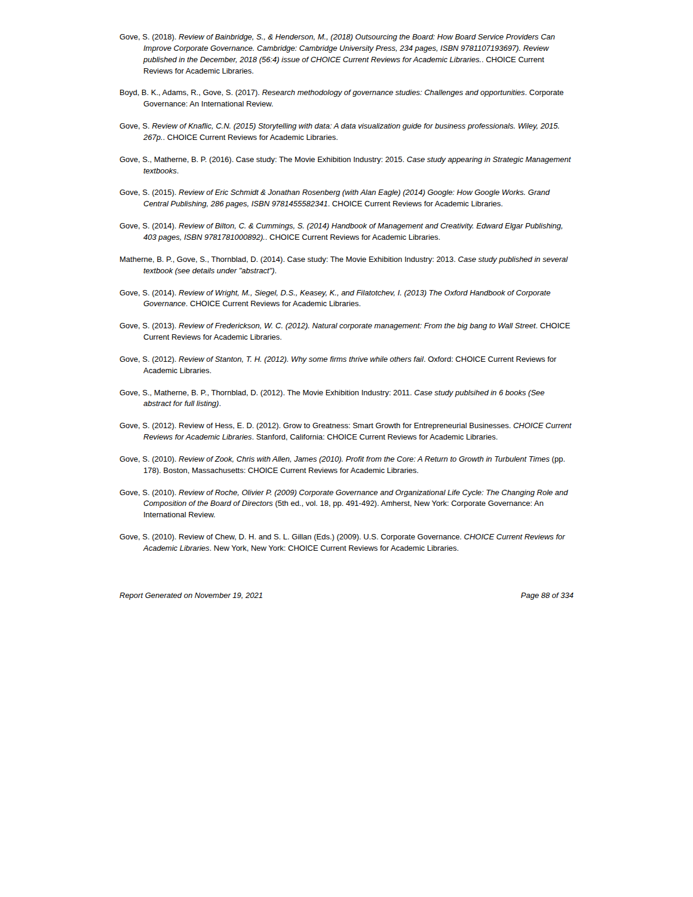Gove, S. (2018). Review of Bainbridge, S., & Henderson, M., (2018) Outsourcing the Board: How Board Service Providers Can Improve Corporate Governance. Cambridge: Cambridge University Press, 234 pages, ISBN 9781107193697). Review published in the December, 2018 (56:4) issue of CHOICE Current Reviews for Academic Libraries.. CHOICE Current Reviews for Academic Libraries.
Boyd, B. K., Adams, R., Gove, S. (2017). Research methodology of governance studies: Challenges and opportunities. Corporate Governance: An International Review.
Gove, S. Review of Knaflic, C.N. (2015) Storytelling with data: A data visualization guide for business professionals. Wiley, 2015. 267p.. CHOICE Current Reviews for Academic Libraries.
Gove, S., Matherne, B. P. (2016). Case study: The Movie Exhibition Industry: 2015. Case study appearing in Strategic Management textbooks.
Gove, S. (2015). Review of Eric Schmidt & Jonathan Rosenberg (with Alan Eagle) (2014) Google: How Google Works. Grand Central Publishing, 286 pages, ISBN 9781455582341. CHOICE Current Reviews for Academic Libraries.
Gove, S. (2014). Review of Bilton, C. & Cummings, S. (2014) Handbook of Management and Creativity. Edward Elgar Publishing, 403 pages, ISBN 9781781000892).. CHOICE Current Reviews for Academic Libraries.
Matherne, B. P., Gove, S., Thornblad, D. (2014). Case study: The Movie Exhibition Industry: 2013. Case study published in several textbook (see details under "abstract").
Gove, S. (2014). Review of Wright, M., Siegel, D.S., Keasey, K., and Filatotchev, I. (2013) The Oxford Handbook of Corporate Governance. CHOICE Current Reviews for Academic Libraries.
Gove, S. (2013). Review of Frederickson, W. C. (2012). Natural corporate management: From the big bang to Wall Street. CHOICE Current Reviews for Academic Libraries.
Gove, S. (2012). Review of Stanton, T. H. (2012). Why some firms thrive while others fail. Oxford: CHOICE Current Reviews for Academic Libraries.
Gove, S., Matherne, B. P., Thornblad, D. (2012). The Movie Exhibition Industry: 2011. Case study publsihed in 6 books (See abstract for full listing).
Gove, S. (2012). Review of Hess, E. D. (2012). Grow to Greatness: Smart Growth for Entrepreneurial Businesses. CHOICE Current Reviews for Academic Libraries. Stanford, California: CHOICE Current Reviews for Academic Libraries.
Gove, S. (2010). Review of Zook, Chris with Allen, James (2010). Profit from the Core: A Return to Growth in Turbulent Times (pp. 178). Boston, Massachusetts: CHOICE Current Reviews for Academic Libraries.
Gove, S. (2010). Review of Roche, Olivier P. (2009) Corporate Governance and Organizational Life Cycle: The Changing Role and Composition of the Board of Directors (5th ed., vol. 18, pp. 491-492). Amherst, New York: Corporate Governance: An International Review.
Gove, S. (2010). Review of Chew, D. H. and S. L. Gillan (Eds.) (2009). U.S. Corporate Governance. CHOICE Current Reviews for Academic Libraries. New York, New York: CHOICE Current Reviews for Academic Libraries.
Report Generated on November 19, 2021 Page 88 of 334